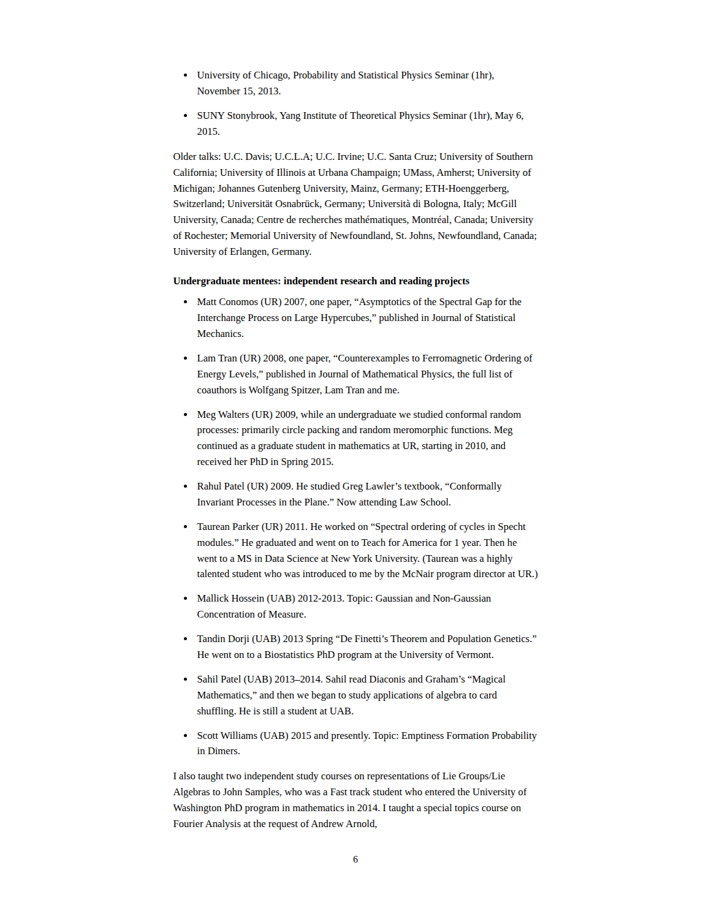University of Chicago, Probability and Statistical Physics Seminar (1hr), November 15, 2013.
SUNY Stonybrook, Yang Institute of Theoretical Physics Seminar (1hr), May 6, 2015.
Older talks: U.C. Davis; U.C.L.A; U.C. Irvine; U.C. Santa Cruz; University of Southern California; University of Illinois at Urbana Champaign; UMass, Amherst; University of Michigan; Johannes Gutenberg University, Mainz, Germany; ETH-Hoenggerberg, Switzerland; Universität Osnabrück, Germany; Università di Bologna, Italy; McGill University, Canada; Centre de recherches mathématiques, Montréal, Canada; University of Rochester; Memorial University of Newfoundland, St. Johns, Newfoundland, Canada; University of Erlangen, Germany.
Undergraduate mentees: independent research and reading projects
Matt Conomos (UR) 2007, one paper, “Asymptotics of the Spectral Gap for the Interchange Process on Large Hypercubes,” published in Journal of Statistical Mechanics.
Lam Tran (UR) 2008, one paper, “Counterexamples to Ferromagnetic Ordering of Energy Levels,” published in Journal of Mathematical Physics, the full list of coauthors is Wolfgang Spitzer, Lam Tran and me.
Meg Walters (UR) 2009, while an undergraduate we studied conformal random processes: primarily circle packing and random meromorphic functions. Meg continued as a graduate student in mathematics at UR, starting in 2010, and received her PhD in Spring 2015.
Rahul Patel (UR) 2009. He studied Greg Lawler’s textbook, “Conformally Invariant Processes in the Plane.” Now attending Law School.
Taurean Parker (UR) 2011. He worked on “Spectral ordering of cycles in Specht modules.” He graduated and went on to Teach for America for 1 year. Then he went to a MS in Data Science at New York University. (Taurean was a highly talented student who was introduced to me by the McNair program director at UR.)
Mallick Hossein (UAB) 2012-2013. Topic: Gaussian and Non-Gaussian Concentration of Measure.
Tandin Dorji (UAB) 2013 Spring “De Finetti’s Theorem and Population Genetics.” He went on to a Biostatistics PhD program at the University of Vermont.
Sahil Patel (UAB) 2013–2014. Sahil read Diaconis and Graham’s “Magical Mathematics,” and then we began to study applications of algebra to card shuffling. He is still a student at UAB.
Scott Williams (UAB) 2015 and presently. Topic: Emptiness Formation Probability in Dimers.
I also taught two independent study courses on representations of Lie Groups/Lie Algebras to John Samples, who was a Fast track student who entered the University of Washington PhD program in mathematics in 2014. I taught a special topics course on Fourier Analysis at the request of Andrew Arnold,
6